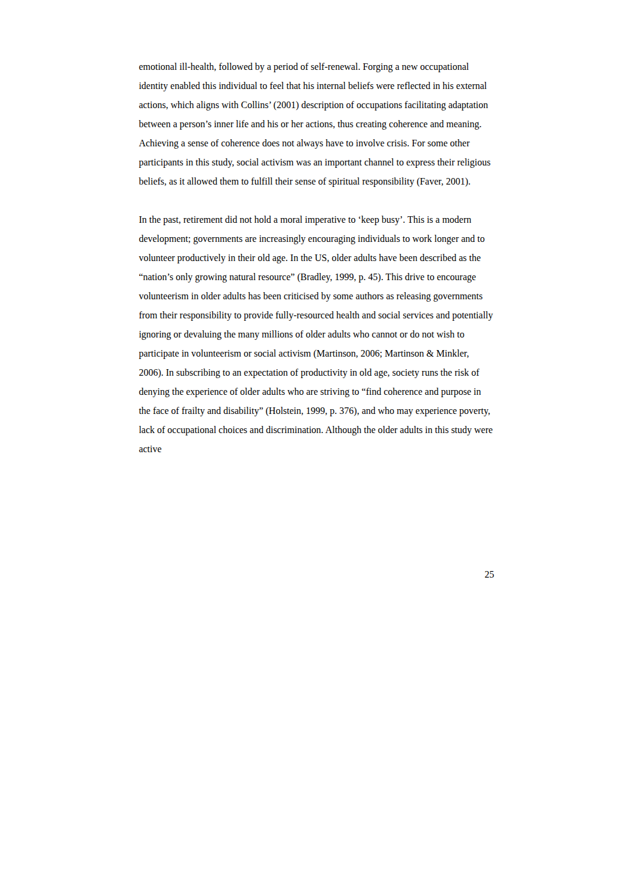emotional ill-health, followed by a period of self-renewal. Forging a new occupational identity enabled this individual to feel that his internal beliefs were reflected in his external actions, which aligns with Collins’ (2001) description of occupations facilitating adaptation between a person’s inner life and his or her actions, thus creating coherence and meaning. Achieving a sense of coherence does not always have to involve crisis. For some other participants in this study, social activism was an important channel to express their religious beliefs, as it allowed them to fulfill their sense of spiritual responsibility (Faver, 2001).
In the past, retirement did not hold a moral imperative to ‘keep busy’. This is a modern development; governments are increasingly encouraging individuals to work longer and to volunteer productively in their old age. In the US, older adults have been described as the “nation’s only growing natural resource” (Bradley, 1999, p. 45). This drive to encourage volunteerism in older adults has been criticised by some authors as releasing governments from their responsibility to provide fully-resourced health and social services and potentially ignoring or devaluing the many millions of older adults who cannot or do not wish to participate in volunteerism or social activism (Martinson, 2006; Martinson & Minkler, 2006). In subscribing to an expectation of productivity in old age, society runs the risk of denying the experience of older adults who are striving to “find coherence and purpose in the face of frailty and disability” (Holstein, 1999, p. 376), and who may experience poverty, lack of occupational choices and discrimination. Although the older adults in this study were active
25